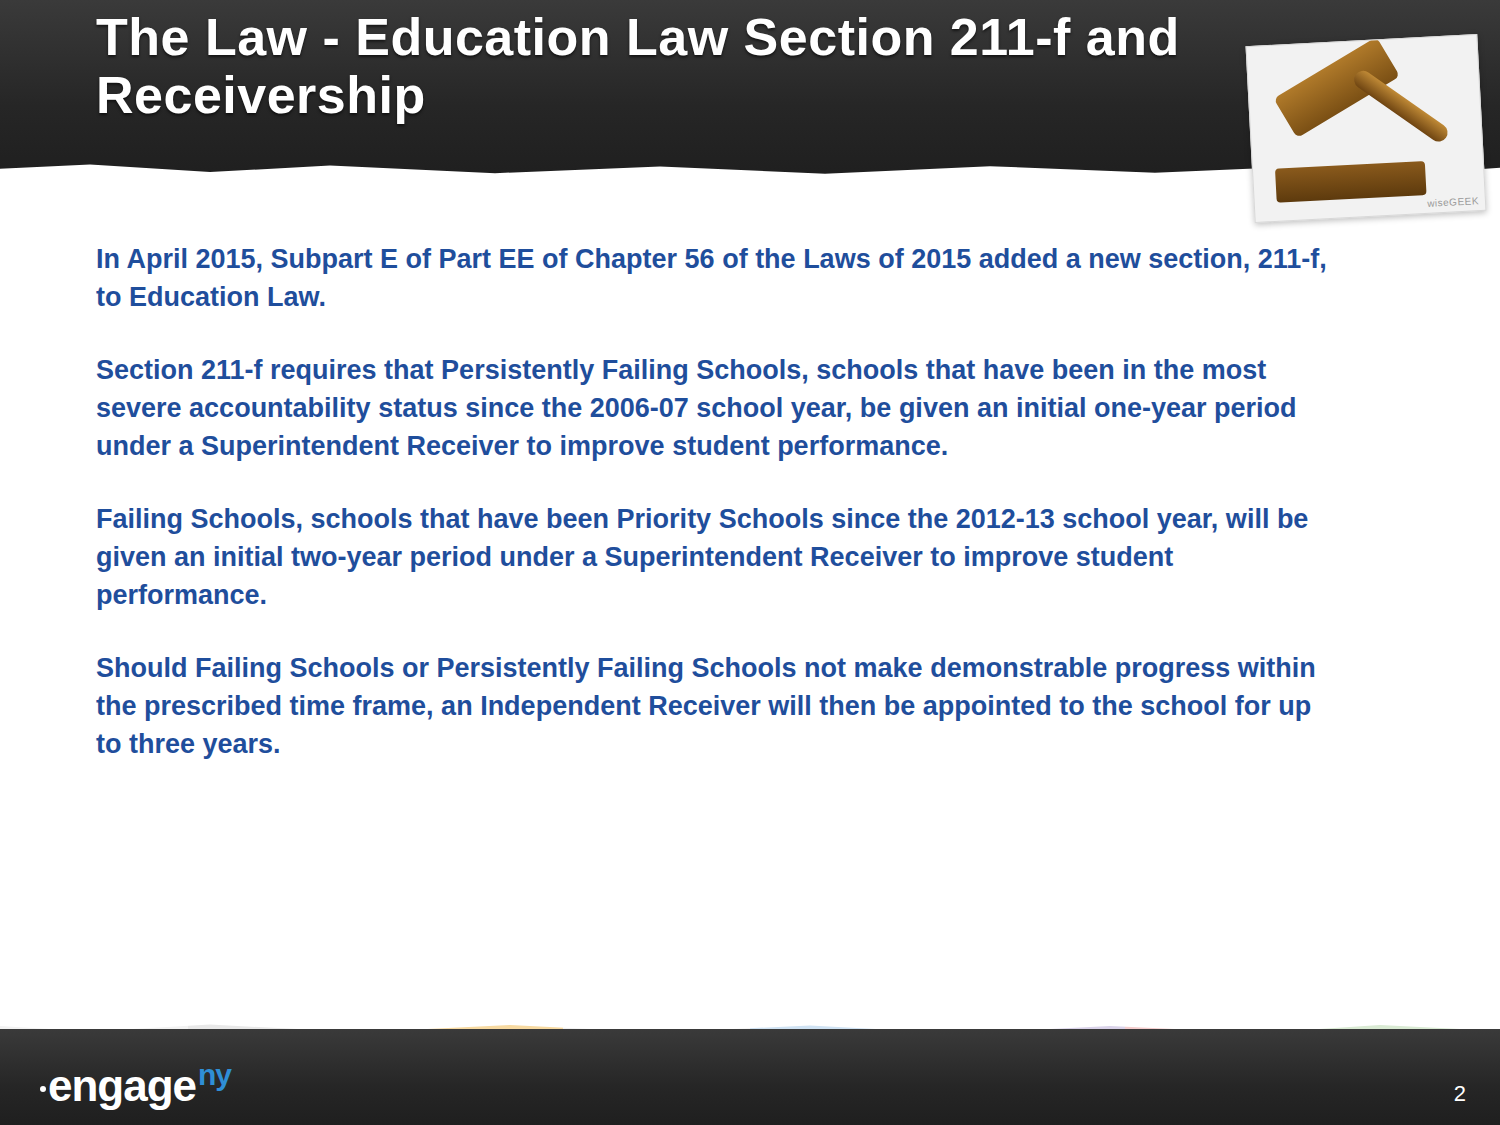The Law - Education Law Section 211-f and Receivership
wiseGEEK
In April 2015, Subpart E of Part EE of Chapter 56 of the Laws of 2015 added a new section, 211-f, to Education Law.
Section 211-f requires that Persistently Failing Schools, schools that have been in the most severe accountability status since the 2006-07 school year, be given an initial one-year period under a Superintendent Receiver to improve student performance.
Failing Schools, schools that have been Priority Schools since the 2012-13 school year, will be given an initial two-year period under a Superintendent Receiver to improve student performance.
Should Failing Schools or Persistently Failing Schools not make demonstrable progress within the prescribed time frame, an Independent Receiver will then be appointed to the school for up to three years.
engageny
2